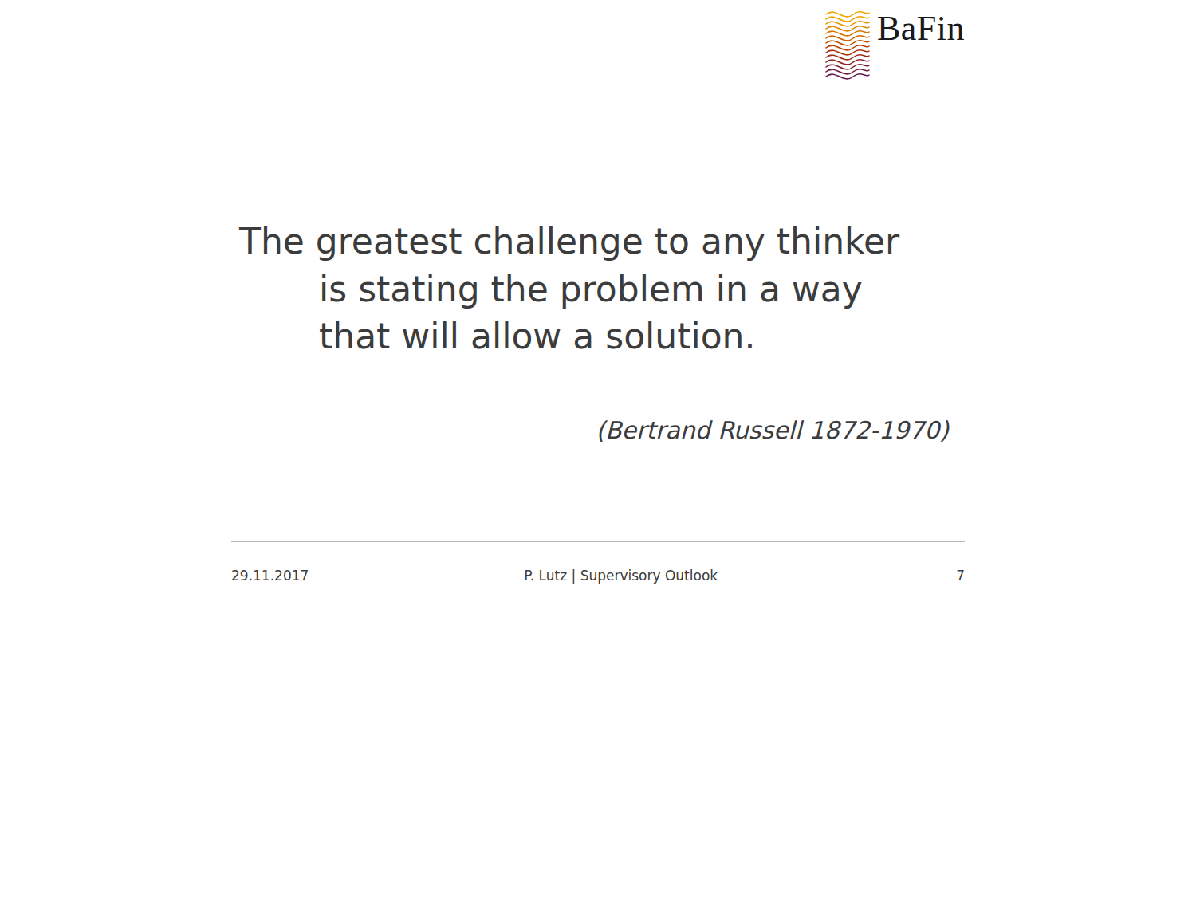BaFin
The greatest challenge to any thinker is stating the problem in a way that will allow a solution.
(Bertrand Russell 1872-1970)
29.11.2017
P. Lutz | Supervisory Outlook
7